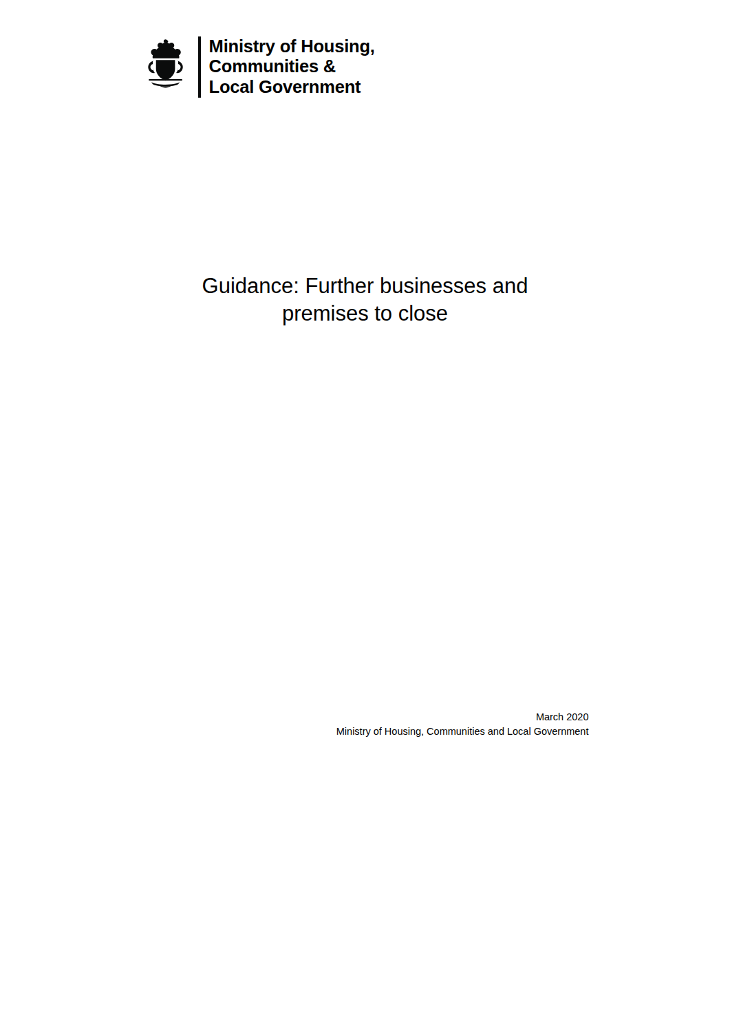Ministry of Housing, Communities & Local Government
Guidance: Further businesses and premises to close
March 2020
Ministry of Housing, Communities and Local Government